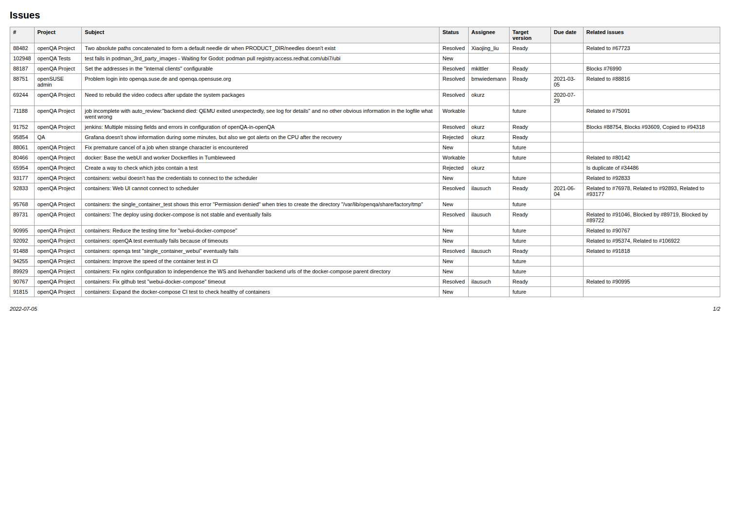Issues
| # | Project | Subject | Status | Assignee | Target version | Due date | Related issues |
| --- | --- | --- | --- | --- | --- | --- | --- |
| 88482 | openQA Project | Two absolute paths concatenated to form a default needle dir when PRODUCT_DIR/needles doesn't exist | Resolved | Xiaojing_liu | Ready | | Related to #67723 |
| 102948 | openQA Tests | test fails in podman_3rd_party_images - Waiting for Godot: podman pull registry.access.redhat.com/ubi7/ubi | New | | | | |
| 88187 | openQA Project | Set the addresses in the "internal clients" configurable | Resolved | mkittler | Ready | | Blocks #76990 |
| 88751 | openSUSE admin | Problem login into openqa.suse.de and openqa.opensuse.org | Resolved | bmwiedemann | Ready | 2021-03-05 | Related to #88816 |
| 69244 | openQA Project | Need to rebuild the video codecs after update the system packages | Resolved | okurz | | 2020-07-29 | |
| 71188 | openQA Project | job incomplete with auto_review:"backend died: QEMU exited unexpectedly, see log for details" and no other obvious information in the logfile what went wrong | Workable | | future | | Related to #75091 |
| 91752 | openQA Project | jenkins: Multiple missing fields and errors in configuration of openQA-in-openQA | Resolved | okurz | Ready | | Blocks #88754, Blocks #93609, Copied to #94318 |
| 95854 | QA | Grafana doesn't show information during some minutes, but also we got alerts on the CPU after the recovery | Rejected | okurz | Ready | | |
| 88061 | openQA Project | Fix premature cancel of a job when strange character is encountered | New | | future | | |
| 80466 | openQA Project | docker: Base the webUI and worker Dockerfiles in Tumbleweed | Workable | | future | | Related to #80142 |
| 65954 | openQA Project | Create a way to check which jobs contain a test | Rejected | okurz | | | Is duplicate of #34486 |
| 93177 | openQA Project | containers: webui doesn't has the credentials to connect to the scheduler | New | | future | | Related to #92833 |
| 92833 | openQA Project | containers: Web UI cannot connect to scheduler | Resolved | ilausuch | Ready | 2021-06-04 | Related to #76978, Related to #92893, Related to #93177 |
| 95768 | openQA Project | containers: the single_container_test shows this error "Permission denied" when tries to create the directory "/var/lib/openqa/share/factory/tmp" | New | | future | | |
| 89731 | openQA Project | containers: The deploy using docker-compose is not stable and eventually fails | Resolved | ilausuch | Ready | | Related to #91046, Blocked by #89719, Blocked by #89722 |
| 90995 | openQA Project | containers: Reduce the testing time for "webui-docker-compose" | New | | future | | Related to #90767 |
| 92092 | openQA Project | containers: openQA test eventually fails because of timeouts | New | | future | | Related to #95374, Related to #106922 |
| 91488 | openQA Project | containers: openqa test "single_container_webui" eventually fails | Resolved | ilausuch | Ready | | Related to #91818 |
| 94255 | openQA Project | containers: Improve the speed of the container test in CI | New | | future | | |
| 89929 | openQA Project | containers: Fix nginx configuration to independence the WS and livehandler backend urls of the docker-compose parent directory | New | | future | | |
| 90767 | openQA Project | containers: Fix github test "webui-docker-compose" timeout | Resolved | ilausuch | Ready | | Related to #90995 |
| 91815 | openQA Project | containers: Expand the docker-compose CI test to check healthy of containers | New | | future | | |
2022-07-05 1/2